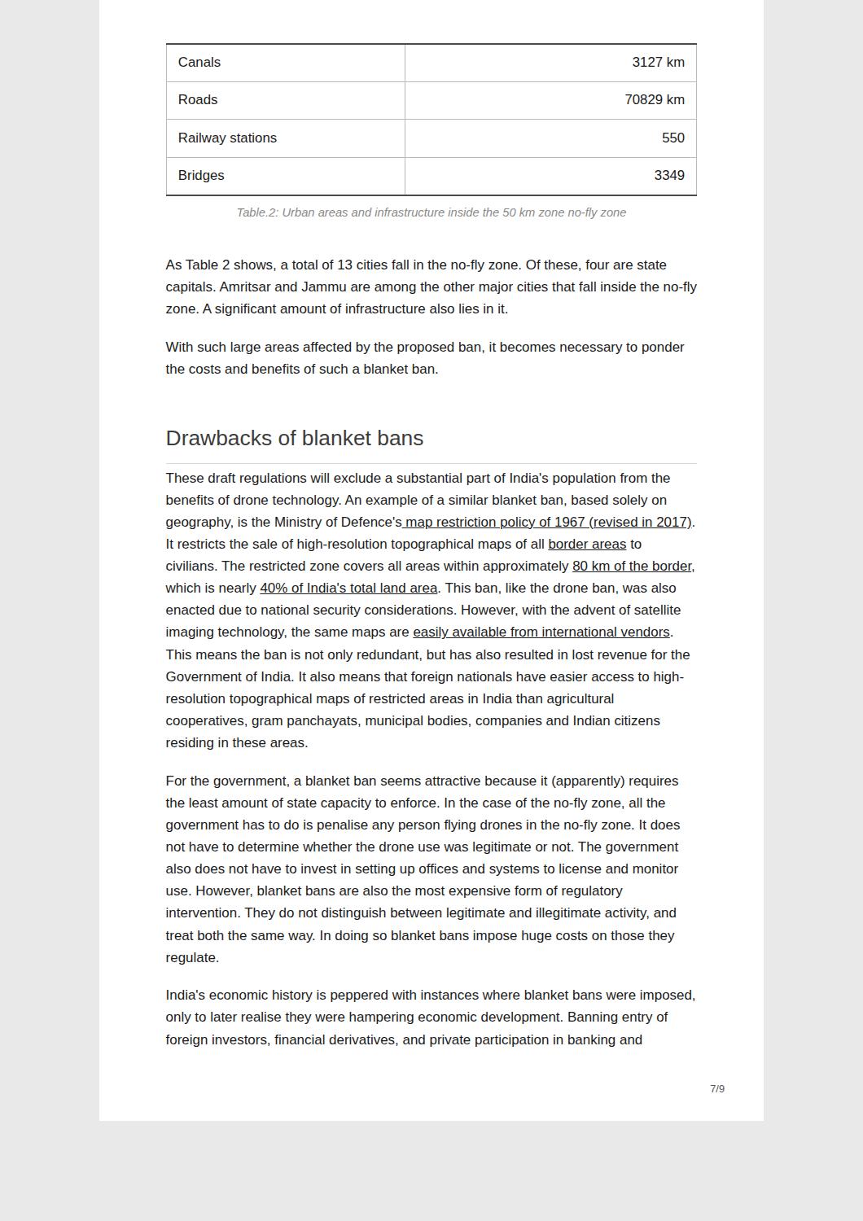| Canals | 3127 km |
| Roads | 70829 km |
| Railway stations | 550 |
| Bridges | 3349 |
Table.2: Urban areas and infrastructure inside the 50 km zone no-fly zone
As Table 2 shows, a total of 13 cities fall in the no-fly zone. Of these, four are state capitals. Amritsar and Jammu are among the other major cities that fall inside the no-fly zone. A significant amount of infrastructure also lies in it.
With such large areas affected by the proposed ban, it becomes necessary to ponder the costs and benefits of such a blanket ban.
Drawbacks of blanket bans
These draft regulations will exclude a substantial part of India's population from the benefits of drone technology. An example of a similar blanket ban, based solely on geography, is the Ministry of Defence's map restriction policy of 1967 (revised in 2017). It restricts the sale of high-resolution topographical maps of all border areas to civilians. The restricted zone covers all areas within approximately 80 km of the border, which is nearly 40% of India's total land area. This ban, like the drone ban, was also enacted due to national security considerations. However, with the advent of satellite imaging technology, the same maps are easily available from international vendors. This means the ban is not only redundant, but has also resulted in lost revenue for the Government of India. It also means that foreign nationals have easier access to high-resolution topographical maps of restricted areas in India than agricultural cooperatives, gram panchayats, municipal bodies, companies and Indian citizens residing in these areas.
For the government, a blanket ban seems attractive because it (apparently) requires the least amount of state capacity to enforce. In the case of the no-fly zone, all the government has to do is penalise any person flying drones in the no-fly zone. It does not have to determine whether the drone use was legitimate or not. The government also does not have to invest in setting up offices and systems to license and monitor use. However, blanket bans are also the most expensive form of regulatory intervention. They do not distinguish between legitimate and illegitimate activity, and treat both the same way. In doing so blanket bans impose huge costs on those they regulate.
India's economic history is peppered with instances where blanket bans were imposed, only to later realise they were hampering economic development. Banning entry of foreign investors, financial derivatives, and private participation in banking and
7/9